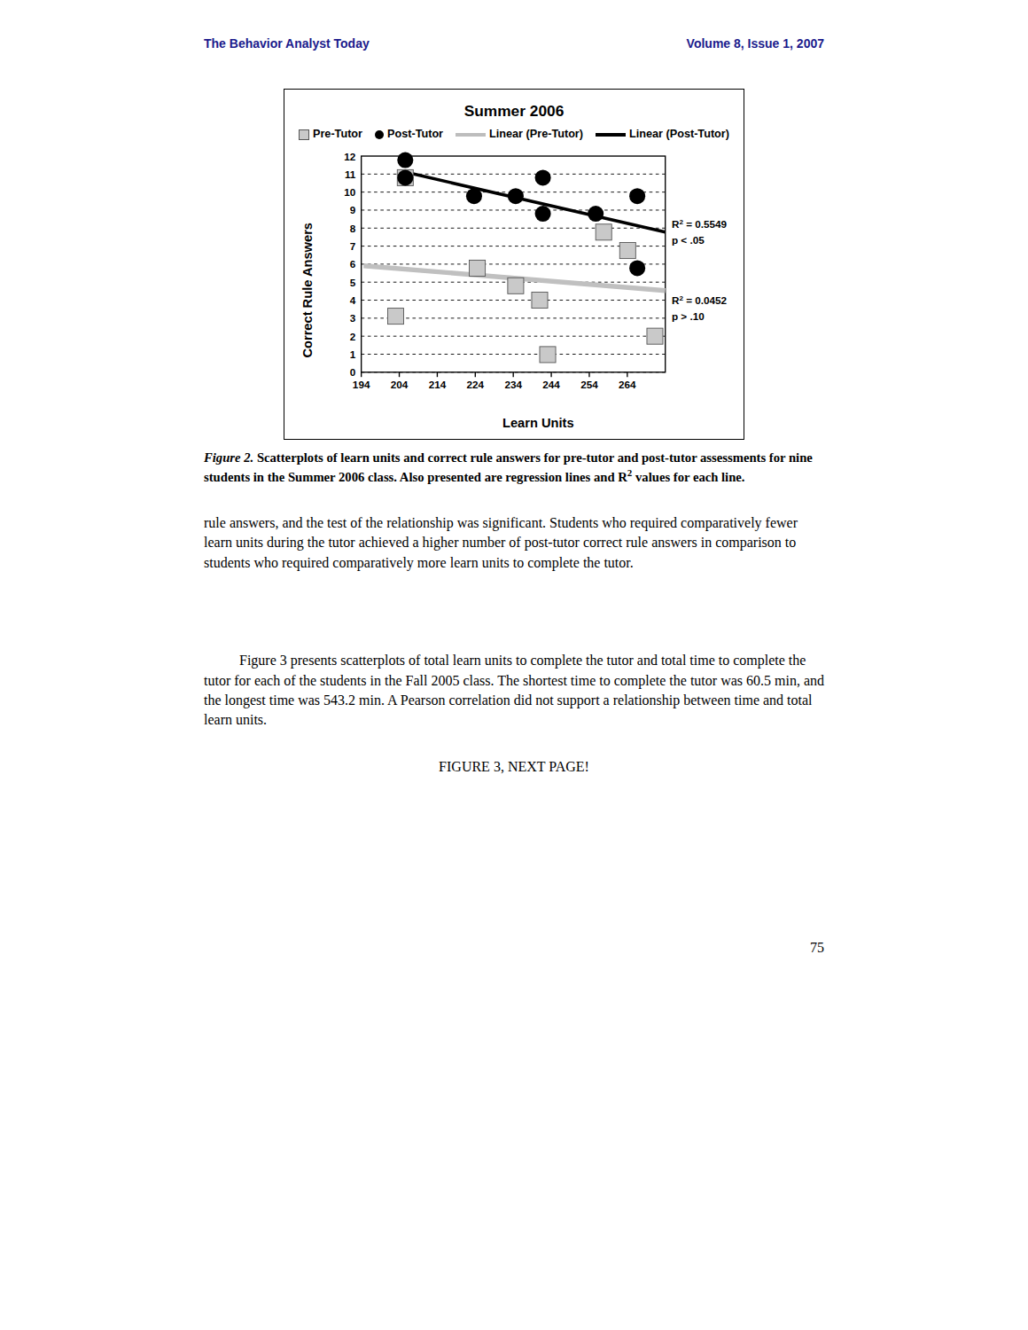The Behavior Analyst Today Volume 8, Issue 1, 2007
Summer 2006
Pre-Tutor Post-Tutor Linear (Pre-Tutor) Linear (Post-Tutor)
Correct Rule Answers
0 1 2 3 4 5 6 7 8 9 10 11 12 194 204 214 224 234 244 254 264 R2 = 0.5549 p < .05 R2 = 0.0452 p > .10
Learn Units
Figure 2. Scatterplots of learn units and correct rule answers for pre-tutor and post-tutor assessments for nine students in the Summer 2006 class. Also presented are regression lines and R2 values for each line.
rule answers, and the test of the relationship was significant. Students who required comparatively fewer learn units during the tutor achieved a higher number of post-tutor correct rule answers in comparison to students who required comparatively more learn units to complete the tutor.
Figure 3 presents scatterplots of total learn units to complete the tutor and total time to complete the tutor for each of the students in the Fall 2005 class. The shortest time to complete the tutor was 60.5 min, and the longest time was 543.2 min. A Pearson correlation did not support a relationship between time and total learn units.
FIGURE 3, NEXT PAGE!
75